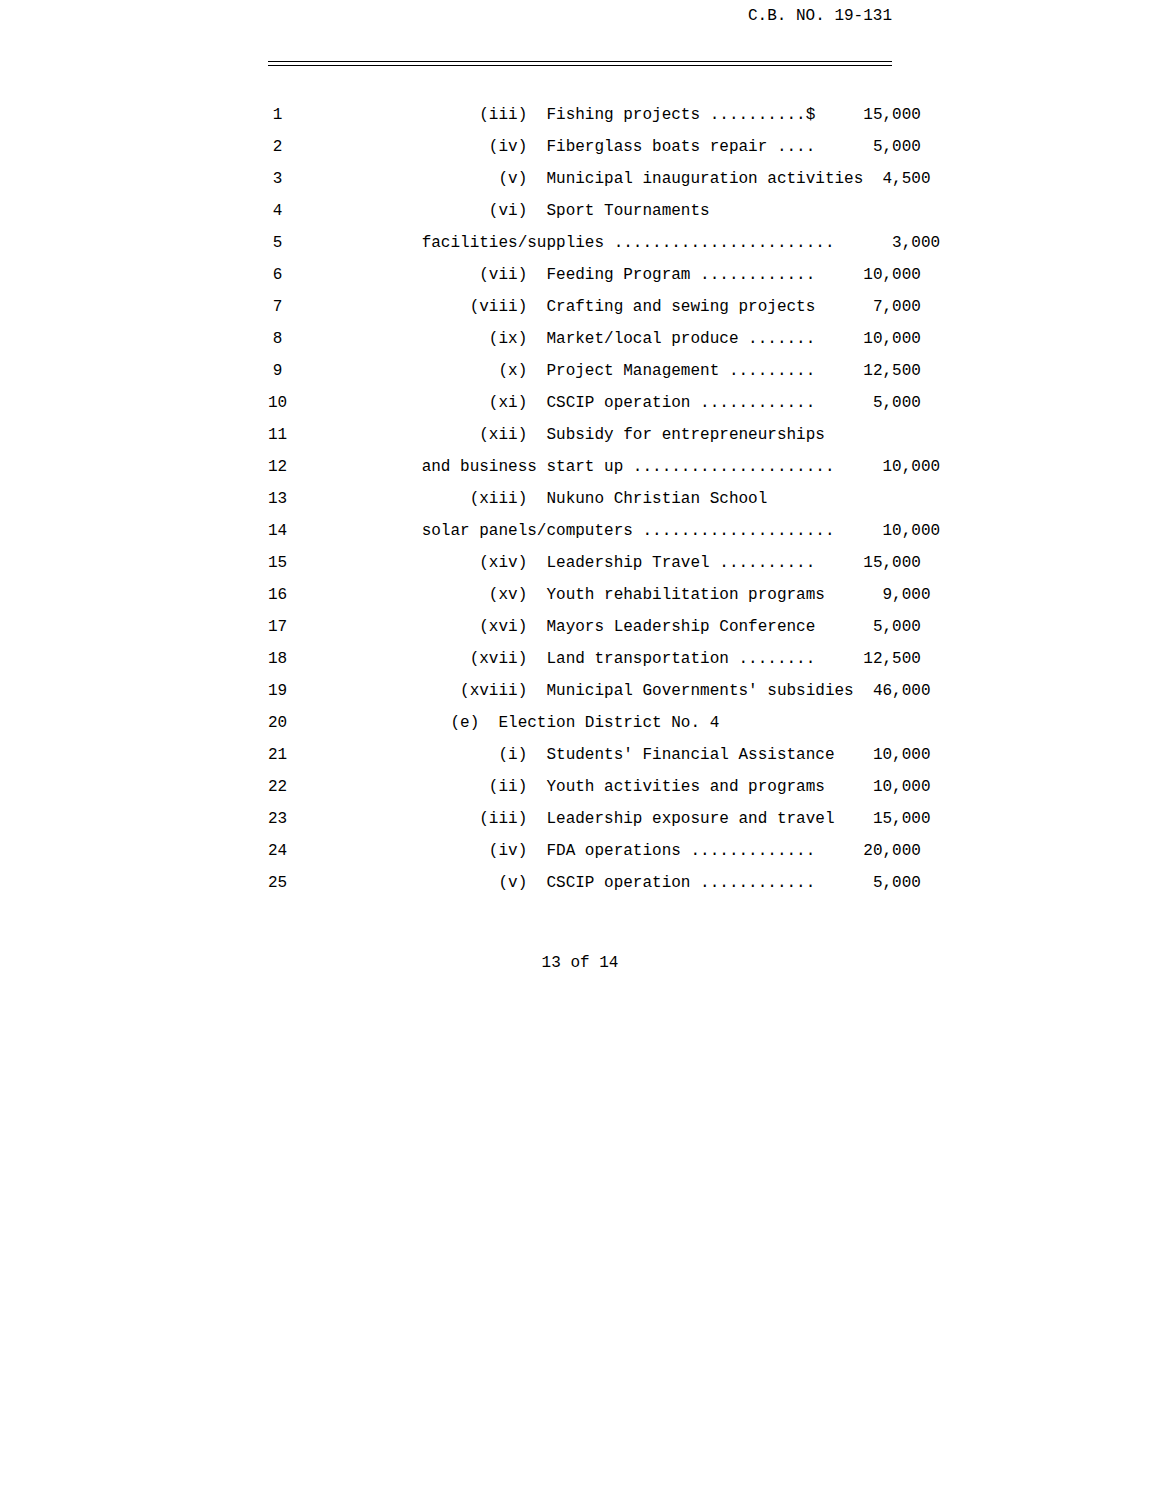C.B. NO. 19-131
| 1 | (iii) Fishing projects ..........$ 15,000 |
| 2 | (iv) Fiberglass boats repair .... 5,000 |
| 3 | (v) Municipal inauguration activities 4,500 |
| 4 | (vi) Sport Tournaments |
| 5 | facilities/supplies ....................... 3,000 |
| 6 | (vii) Feeding Program ............ 10,000 |
| 7 | (viii) Crafting and sewing projects 7,000 |
| 8 | (ix) Market/local produce ....... 10,000 |
| 9 | (x) Project Management ......... 12,500 |
| 10 | (xi) CSCIP operation ............ 5,000 |
| 11 | (xii) Subsidy for entrepreneurships |
| 12 | and business start up ..................... 10,000 |
| 13 | (xiii) Nukuno Christian School |
| 14 | solar panels/computers .................... 10,000 |
| 15 | (xiv) Leadership Travel .......... 15,000 |
| 16 | (xv) Youth rehabilitation programs 9,000 |
| 17 | (xvi) Mayors Leadership Conference 5,000 |
| 18 | (xvii) Land transportation ........ 12,500 |
| 19 | (xviii) Municipal Governments' subsidies 46,000 |
| 20 | (e) Election District No. 4 |
| 21 | (i) Students' Financial Assistance 10,000 |
| 22 | (ii) Youth activities and programs 10,000 |
| 23 | (iii) Leadership exposure and travel 15,000 |
| 24 | (iv) FDA operations ............. 20,000 |
| 25 | (v) CSCIP operation ............ 5,000 |
13 of 14